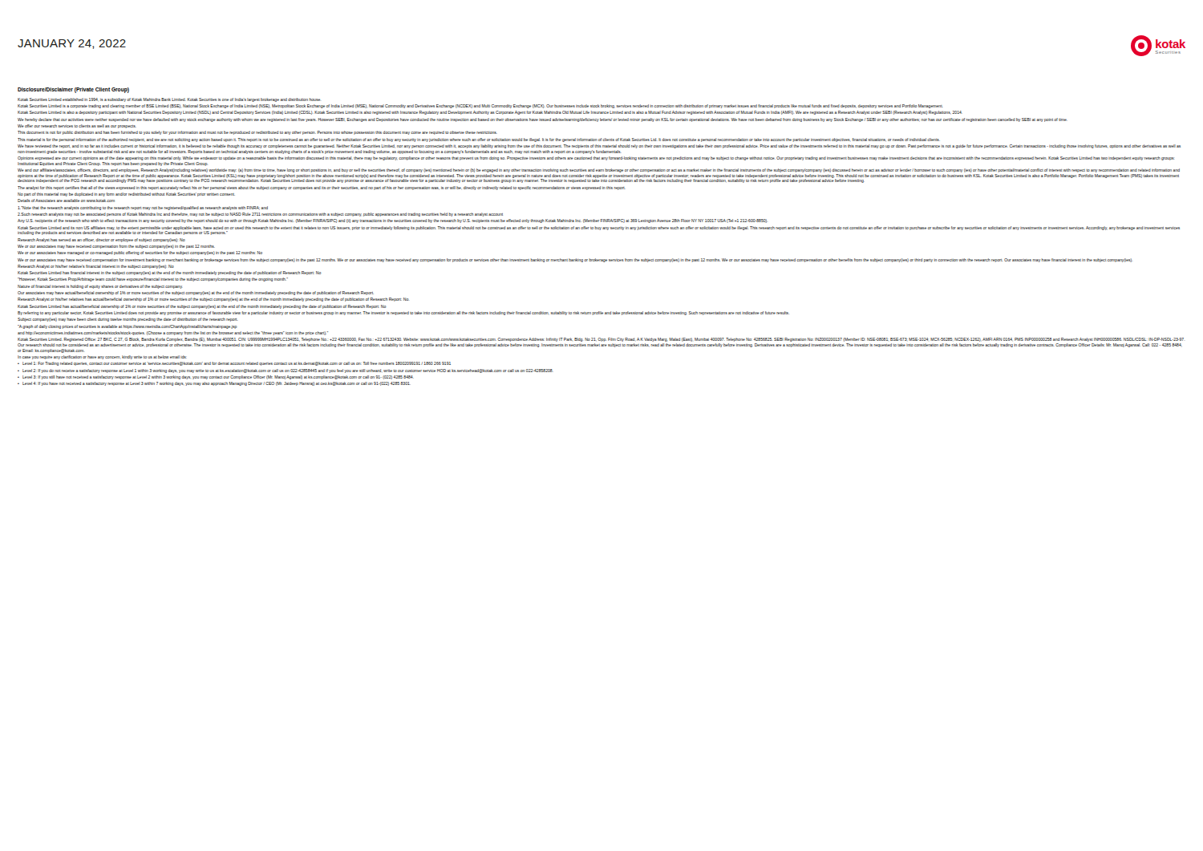kotak Securities
JANUARY 24, 2022
Disclosure/Disclaimer (Private Client Group)
Kotak Securities Limited established in 1994, is a subsidiary of Kotak Mahindra Bank Limited. Kotak Securities is one of India's largest brokerage and distribution house.
Kotak Securities Limited is a corporate trading and clearing member of BSE Limited (BSE), National Stock Exchange of India Limited (NSE), Metropolitan Stock Exchange of India Limited (MSE), National Commodity and Derivatives Exchange (NCDEX) and Multi Commodity Exchange (MCX). Our businesses include stock broking, services rendered in connection with distribution of primary market issues and financial products like mutual funds and fixed deposits, depository services and Portfolio Management.
Kotak Securities Limited is also a depository participant with National Securities Depository Limited (NSDL) and Central Depository Services (India) Limited (CDSL). Kotak Securities Limited is also registered with Insurance Regulatory and Development Authority as Corporate Agent for Kotak Mahindra Old Mutual Life Insurance Limited and is also a Mutual Fund Advisor registered with Association of Mutual Funds in India (AMFI). We are registered as a Research Analyst under SEBI (Research Analyst) Regulations, 2014.
We hereby declare that our activities were neither suspended nor we have defaulted with any stock exchange authority with whom we are registered in last five years. However SEBI, Exchanges and Depositories have conducted the routine inspection and based on their observations have issued advise/warning/deficiency letters/ or levied minor penalty on KSL for certain operational deviations. We have not been debarred from doing business by any Stock Exchange / SEBI or any other authorities; nor has our certificate of registration been cancelled by SEBI at any point of time.
We offer our research services to clients as well as our prospects.
This document is not for public distribution and has been furnished to you solely for your information and must not be reproduced or redistributed to any other person. Persons into whose possession this document may come are required to observe these restrictions.
This material is for the personal information of the authorized recipient, and we are not soliciting any action based upon it. This report is not to be construed as an offer to sell or the solicitation of an offer to buy any security in any jurisdiction where such an offer or solicitation would be illegal. It is for the general information of clients of Kotak Securities Ltd. It does not constitute a personal recommendation or take into account the particular investment objectives, financial situations, or needs of individual clients.
We have reviewed the report, and in so far as it includes current or historical information, it is believed to be reliable though its accuracy or completeness cannot be guaranteed. Neither Kotak Securities Limited, nor any person connected with it, accepts any liability arising from the use of this document. The recipients of this material should rely on their own investigations and take their own professional advice. Price and value of the investments referred to in this material may go up or down. Past performance is not a guide for future performance. Certain transactions - including those involving futures, options and other derivatives as well as non-investment grade securities - involve substantial risk and are not suitable for all investors. Reports based on technical analysis centers on studying charts of a stock's price movement and trading volume, as opposed to focusing on a company's fundamentals and as such, may not match with a report on a company's fundamentals.
Opinions expressed are our current opinions as of the date appearing on this material only. While we endeavor to update on a reasonable basis the information discussed in this material, there may be regulatory, compliance or other reasons that prevent us from doing so. Prospective investors and others are cautioned that any forward-looking statements are not predictions and may be subject to change without notice. Our proprietary trading and investment businesses may make investment decisions that are inconsistent with the recommendations expressed herein. Kotak Securities Limited has two independent equity research groups: Institutional Equities and Private Client Group. This report has been prepared by the Private Client Group.
We and our affiliates/associates, officers, directors, and employees, Research Analyst(including relatives) worldwide may: (a) from time to time, have long or short positions in, and buy or sell the securities thereof, of company (ies) mentioned herein or (b) be engaged in any other transaction involving such securities and earn brokerage or other compensation or act as a market maker in the financial instruments of the subject company/company (ies) discussed herein or act as advisor or lender / borrower to such company (ies) or have other potential/material conflict of interest with respect to any recommendation and related information and opinions at the time of publication of Research Report or at the time of public appearance. Kotak Securities Limited (KSL) may have proprietary long/short position in the above mentioned scrip(s) and therefore may be considered as interested. The views provided herein are general in nature and does not consider risk appetite or investment objective of particular investor; readers are requested to take independent professional advice before investing. This should not be construed as invitation or solicitation to do business with KSL. Kotak Securities Limited is also a Portfolio Manager. Portfolio Management Team (PMS) takes its investment decisions independent of the PCG research and accordingly PMS may have positions contrary to the PCG research recommendation. Kotak Securities Limited does not provide any promise or assurance of favourable view for a particular industry or sector or business group in any manner. The investor is requested to take into consideration all the risk factors including their financial condition, suitability to risk return profile and take professional advice before investing.
The analyst for this report certifies that all of the views expressed in this report accurately reflect his or her personal views about the subject company or companies and its or their securities, and no part of his or her compensation was, is or will be, directly or indirectly related to specific recommendations or views expressed in this report.
No part of this material may be duplicated in any form and/or redistributed without Kotak Securities' prior written consent.
Details of Associates are available on www.kotak.com
1."Note that the research analysts contributing to the research report may not be registered/qualified as research analysts with FINRA; and
2.Such research analysts may not be associated persons of Kotak Mahindra Inc and therefore, may not be subject to NASD Rule 2711 restrictions on communications with a subject company, public appearances and trading securities held by a research analyst account
Any U.S. recipients of the research who wish to effect transactions in any security covered by the report should do so with or through Kotak Mahindra Inc. (Member FINRA/SIPC) and (ii) any transactions in the securities covered by the research by U.S. recipients must be effected only through Kotak Mahindra Inc. (Member FINRA/SIPC) at 369 Lexington Avenue 28th Floor NY NY 10017 USA (Tel:+1 212-600-8850).
Kotak Securities Limited and its non US affiliates may, to the extent permissible under applicable laws, have acted on or used this research to the extent that it relates to non US issuers, prior to or immediately following its publication. This material should not be construed as an offer to sell or the solicitation of an offer to buy any security in any jurisdiction where such an offer or solicitation would be illegal. This research report and its respective contents do not constitute an offer or invitation to purchase or subscribe for any securities or solicitation of any investments or investment services. Accordingly, any brokerage and investment services including the products and services described are not available to or intended for Canadian persons or US persons."
Research Analyst has served as an officer, director or employee of subject company(ies): No
We or our associates may have received compensation from the subject company(ies) in the past 12 months.
We or our associates have managed or co-managed public offering of securities for the subject company(ies) in the past 12 months: No
We or our associates may have received compensation for investment banking or merchant banking or brokerage services from the subject company(ies) in the past 12 months. We or our associates may have received any compensation for products or services other than investment banking or merchant banking or brokerage services from the subject company(ies) in the past 12 months. We or our associates may have received compensation or other benefits from the subject company(ies) or third party in connection with the research report. Our associates may have financial interest in the subject company(ies).
Research Analyst or his/her relative's financial interest in the subject company(ies): No
Kotak Securities Limited has financial interest in the subject company(ies) at the end of the month immediately preceding the date of publication of Research Report: No
"However, Kotak Securities Prop/Arbitrage team could have exposure/financial interest to the subject company/companies during the ongoing month."
Nature of financial interest is holding of equity shares or derivatives of the subject company.
Our associates may have actual/beneficial ownership of 1% or more securities of the subject company(ies) at the end of the month immediately preceding the date of publication of Research Report.
Research Analyst or his/her relatives has actual/beneficial ownership of 1% or more securities of the subject company(ies) at the end of the month immediately preceding the date of publication of Research Report: No.
Kotak Securities Limited has actual/beneficial ownership of 1% or more securities of the subject company(ies) at the end of the month immediately preceding the date of publication of Research Report: No
By referring to any particular sector, Kotak Securities Limited does not provide any promise or assurance of favourable view for a particular industry or sector or business group in any manner. The investor is requested to take into consideration all the risk factors including their financial condition, suitability to risk return profile and take professional advice before investing. Such representations are not indicative of future results.
Subject company(ies) may have been client during twelve months preceding the date of distribution of the research report.
"A graph of daily closing prices of securities is available at https://www.nseindia.com/ChartApp/install/charts/mainpage.jsp
and http://economictimes.indiatimes.com/markets/stocks/stock-quotes. (Choose a company from the list on the browser and select the "three years" icon in the price chart)."
Kotak Securities Limited. Registered Office: 27 BKC, C 27, G Block, Bandra Kurla Complex, Bandra (E), Mumbai 400051. CIN: U99999MH1994PLC134051, Telephone No.: +22 43360000, Fax No.: +22 67132430. Website: www.kotak.com/www.kotaksecurities.com. Correspondence Address: Infinity IT Park, Bldg. No 21, Opp. Film City Road, A K Vaidya Marg, Malad (East), Mumbai 400097. Telephone No: 42856825. SEBI Registration No: INZ000200137 (Member ID: NSE-08081; BSE-673; MSE-1024; MCX-56285; NCDEX-1262), AMFI ARN 0164, PMS INP000000258 and Research Analyst INH000000586. NSDL/CDSL: IN-DP-NSDL-23-97. Our research should not be considered as an advertisement or advice, professional or otherwise. The investor is requested to take into consideration all the risk factors including their financial condition, suitability to risk return profile and the like and take professional advice before investing. Investments in securities market are subject to market risks, read all the related documents carefully before investing. Derivatives are a sophisticated investment device. The investor is requested to take into consideration all the risk factors before actually trading in derivative contracts. Compliance Officer Details: Mr. Manoj Agarwal. Call: 022 - 4285 8484, or Email: ks.compliance@kotak.com.
In case you require any clarification or have any concern, kindly write to us at below email ids:
Level 1: For Trading related queries, contact our customer service at 'service.securities@kotak.com' and for demat account related queries contact us at ks.demat@kotak.com or call us on: Toll free numbers 18002099191 / 1860 266 9191
Level 2: If you do not receive a satisfactory response at Level 1 within 3 working days, you may write to us at ks.escalation@kotak.com or call us on 022-42858445 and if you feel you are still unheard, write to our customer service HOD at ks.servicehead@kotak.com or call us on 022-42858208.
Level 3: If you still have not received a satisfactory response at Level 2 within 3 working days, you may contact our Compliance Officer (Mr. Manoj Agarwal) at ks.compliance@kotak.com or call on 91- (022) 4285 8484.
Level 4: If you have not received a satisfactory response at Level 3 within 7 working days, you may also approach Managing Director / CEO (Mr. Jaideep Hansraj) at ceo.ks@kotak.com or call on 91-(022) 4285 8301.